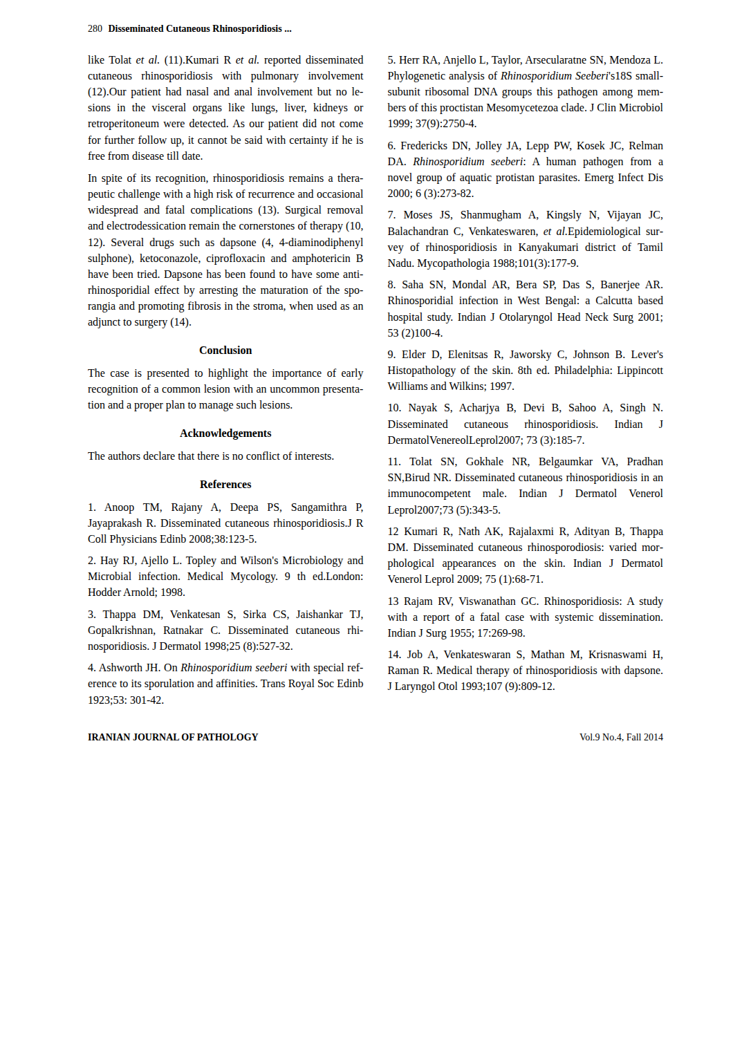280 Disseminated Cutaneous Rhinosporidiosis ...
like Tolat et al. (11).Kumari R et al. reported disseminated cutaneous rhinosporidiosis with pulmonary involvement (12).Our patient had nasal and anal involvement but no lesions in the visceral organs like lungs, liver, kidneys or retroperitoneum were detected. As our patient did not come for further follow up, it cannot be said with certainty if he is free from disease till date.
In spite of its recognition, rhinosporidiosis remains a therapeutic challenge with a high risk of recurrence and occasional widespread and fatal complications (13). Surgical removal and electrodessication remain the cornerstones of therapy (10, 12). Several drugs such as dapsone (4, 4-diaminodiphenyl sulphone), ketoconazole, ciprofloxacin and amphotericin B have been tried. Dapsone has been found to have some anti-rhinosporidial effect by arresting the maturation of the sporangia and promoting fibrosis in the stroma, when used as an adjunct to surgery (14).
Conclusion
The case is presented to highlight the importance of early recognition of a common lesion with an uncommon presentation and a proper plan to manage such lesions.
Acknowledgements
The authors declare that there is no conflict of interests.
References
1. Anoop TM, Rajany A, Deepa PS, Sangamithra P, Jayaprakash R. Disseminated cutaneous rhinosporidiosis.J R Coll Physicians Edinb 2008;38:123-5.
2. Hay RJ, Ajello L. Topley and Wilson's Microbiology and Microbial infection. Medical Mycology. 9 th ed.London: Hodder Arnold; 1998.
3. Thappa DM, Venkatesan S, Sirka CS, Jaishankar TJ, Gopalkrishnan, Ratnakar C. Disseminated cutaneous rhinosporidiosis. J Dermatol 1998;25 (8):527-32.
4. Ashworth JH. On Rhinosporidium seeberi with special reference to its sporulation and affinities. Trans Royal Soc Edinb 1923;53: 301-42.
5. Herr RA, Anjello L, Taylor, Arsecularatne SN, Mendoza L. Phylogenetic analysis of Rhinosporidium Seeberi's18S small-subunit ribosomal DNA groups this pathogen among members of this proctistan Mesomycetezoa clade. J Clin Microbiol 1999; 37(9):2750-4.
6. Fredericks DN, Jolley JA, Lepp PW, Kosek JC, Relman DA. Rhinosporidium seeberi: A human pathogen from a novel group of aquatic protistan parasites. Emerg Infect Dis 2000; 6 (3):273-82.
7. Moses JS, Shanmugham A, Kingsly N, Vijayan JC, Balachandran C, Venkateswaren, et al. Epidemiological survey of rhinosporidiosis in Kanyakumari district of Tamil Nadu. Mycopathologia 1988;101(3):177-9.
8. Saha SN, Mondal AR, Bera SP, Das S, Banerjee AR. Rhinosporidial infection in West Bengal: a Calcutta based hospital study. Indian J Otolaryngol Head Neck Surg 2001; 53 (2)100-4.
9. Elder D, Elenitsas R, Jaworsky C, Johnson B. Lever's Histopathology of the skin. 8th ed. Philadelphia: Lippincott Williams and Wilkins; 1997.
10. Nayak S, Acharjya B, Devi B, Sahoo A, Singh N. Disseminated cutaneous rhinosporidiosis. Indian J DermatolVenereolLeprol2007; 73 (3):185-7.
11. Tolat SN, Gokhale NR, Belgaumkar VA, Pradhan SN,Birud NR. Disseminated cutaneous rhinosporidiosis in an immunocompetent male. Indian J Dermatol Venerol Leprol2007;73 (5):343-5.
12 Kumari R, Nath AK, Rajalaxmi R, Adityan B, Thappa DM. Disseminated cutaneous rhinosporodiosis: varied morphological appearances on the skin. Indian J Dermatol Venerol Leprol 2009; 75 (1):68-71.
13 Rajam RV, Viswanathan GC. Rhinosporidiosis: A study with a report of a fatal case with systemic dissemination. Indian J Surg 1955; 17:269-98.
14. Job A, Venkateswaran S, Mathan M, Krisnaswami H, Raman R. Medical therapy of rhinosporidiosis with dapsone. J Laryngol Otol 1993;107 (9):809-12.
IRANIAN JOURNAL OF PATHOLOGY Vol.9 No.4, Fall 2014